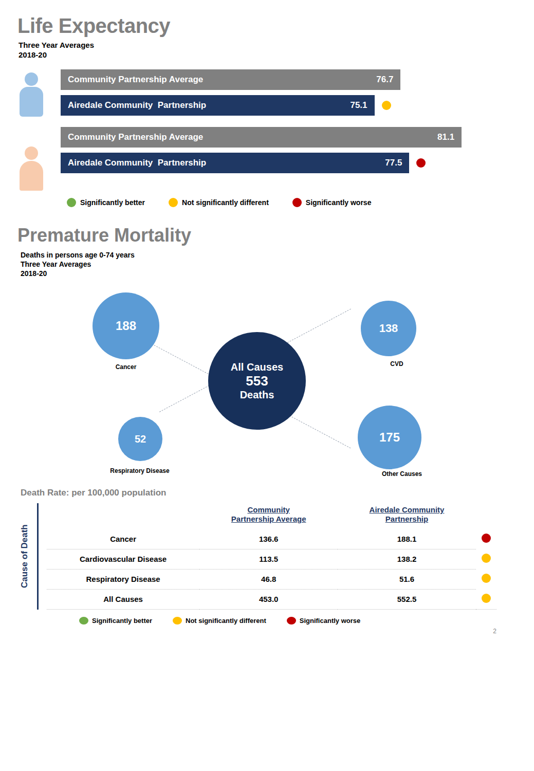Life Expectancy
Three Year Averages
2018-20
Community Partnership Average 76.7
Airedale Community Partnership 75.1
Community Partnership Average 81.1
Airedale Community Partnership 77.5
Significantly better
Not significantly different
Significantly worse
Premature Mortality
Deaths in persons age 0-74 years
Three Year Averages
2018-20
188
Cancer
138
CVD
All Causes 553 Deaths
52
Respiratory Disease
175
Other Causes
Death Rate: per 100,000 population
Cause of Death
| | Community Partnership Average | Airedale Community Partnership | |
| --- | --- | --- | --- |
| Cancer | 136.6 | 188.1 | |
| Cardiovascular Disease | 113.5 | 138.2 | |
| Respiratory Disease | 46.8 | 51.6 | |
| All Causes | 453.0 | 552.5 | |
Significantly better
Not significantly different
Significantly worse
2